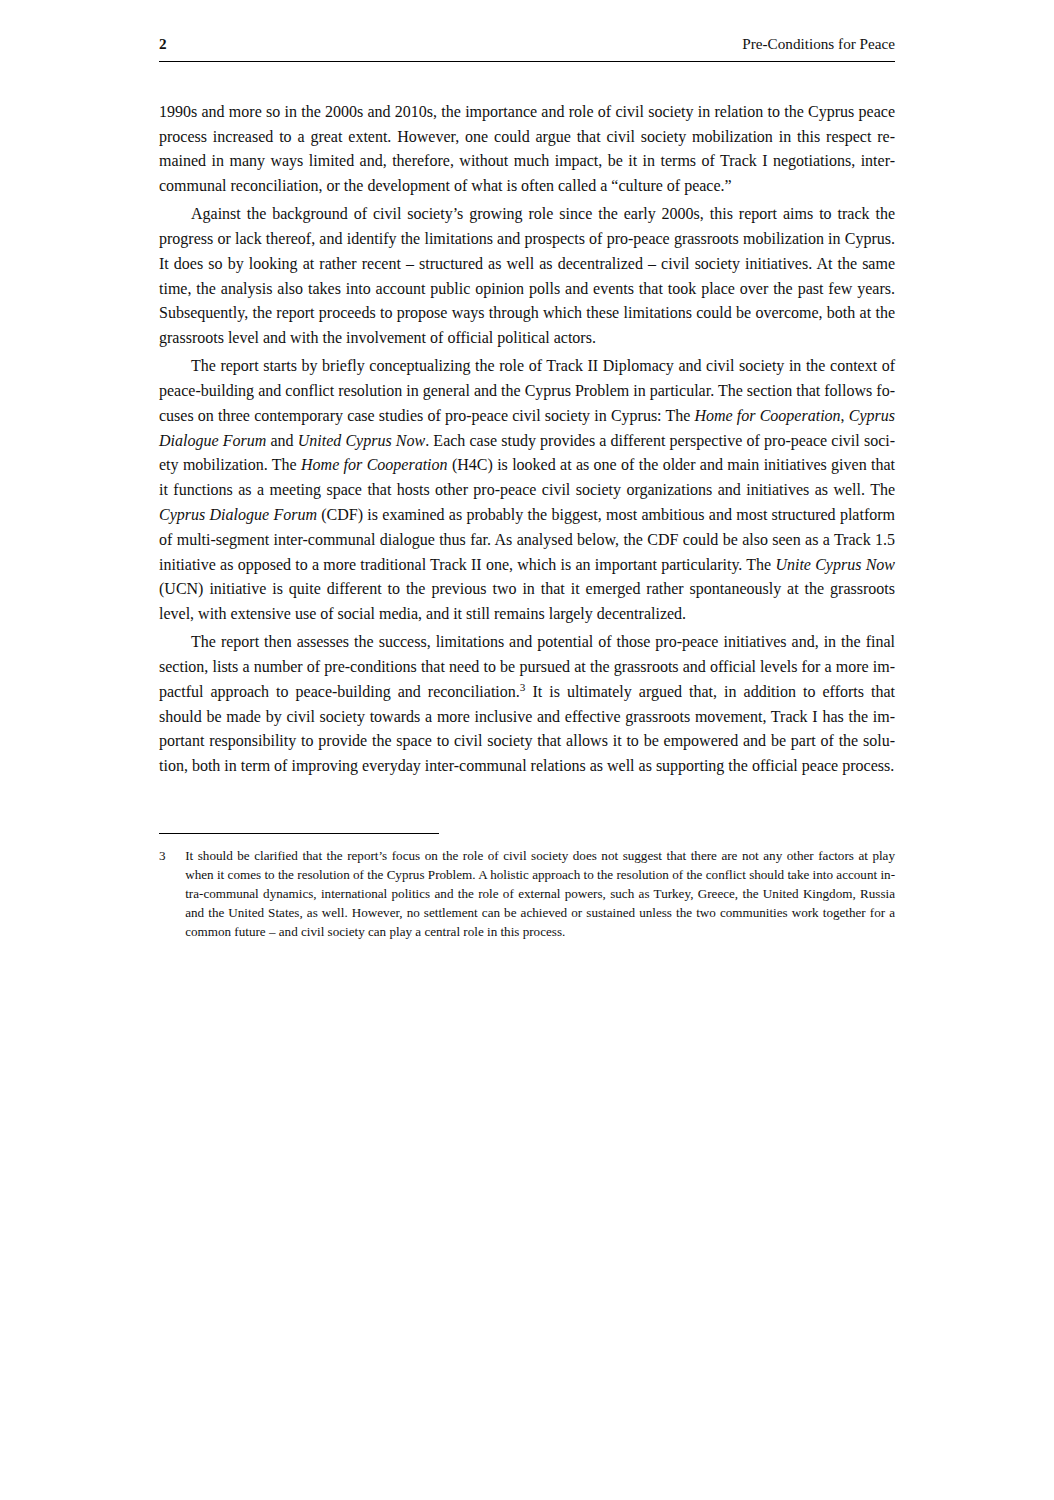2 Pre-Conditions for Peace
1990s and more so in the 2000s and 2010s, the importance and role of civil society in relation to the Cyprus peace process increased to a great extent. However, one could argue that civil society mobilization in this respect remained in many ways limited and, therefore, without much impact, be it in terms of Track I negotiations, inter-communal reconciliation, or the development of what is often called a “culture of peace.”
Against the background of civil society’s growing role since the early 2000s, this report aims to track the progress or lack thereof, and identify the limitations and prospects of pro-peace grassroots mobilization in Cyprus. It does so by looking at rather recent – structured as well as decentralized – civil society initiatives. At the same time, the analysis also takes into account public opinion polls and events that took place over the past few years. Subsequently, the report proceeds to propose ways through which these limitations could be overcome, both at the grassroots level and with the involvement of official political actors.
The report starts by briefly conceptualizing the role of Track II Diplomacy and civil society in the context of peace-building and conflict resolution in general and the Cyprus Problem in particular. The section that follows focuses on three contemporary case studies of pro-peace civil society in Cyprus: The Home for Cooperation, Cyprus Dialogue Forum and United Cyprus Now. Each case study provides a different perspective of pro-peace civil society mobilization. The Home for Cooperation (H4C) is looked at as one of the older and main initiatives given that it functions as a meeting space that hosts other pro-peace civil society organizations and initiatives as well. The Cyprus Dialogue Forum (CDF) is examined as probably the biggest, most ambitious and most structured platform of multi-segment inter-communal dialogue thus far. As analysed below, the CDF could be also seen as a Track 1.5 initiative as opposed to a more traditional Track II one, which is an important particularity. The Unite Cyprus Now (UCN) initiative is quite different to the previous two in that it emerged rather spontaneously at the grassroots level, with extensive use of social media, and it still remains largely decentralized.
The report then assesses the success, limitations and potential of those pro-peace initiatives and, in the final section, lists a number of pre-conditions that need to be pursued at the grassroots and official levels for a more impactful approach to peace-building and reconciliation.3 It is ultimately argued that, in addition to efforts that should be made by civil society towards a more inclusive and effective grassroots movement, Track I has the important responsibility to provide the space to civil society that allows it to be empowered and be part of the solution, both in term of improving everyday inter-communal relations as well as supporting the official peace process.
3 It should be clarified that the report’s focus on the role of civil society does not suggest that there are not any other factors at play when it comes to the resolution of the Cyprus Problem. A holistic approach to the resolution of the conflict should take into account intra-communal dynamics, international politics and the role of external powers, such as Turkey, Greece, the United Kingdom, Russia and the United States, as well. However, no settlement can be achieved or sustained unless the two communities work together for a common future – and civil society can play a central role in this process.